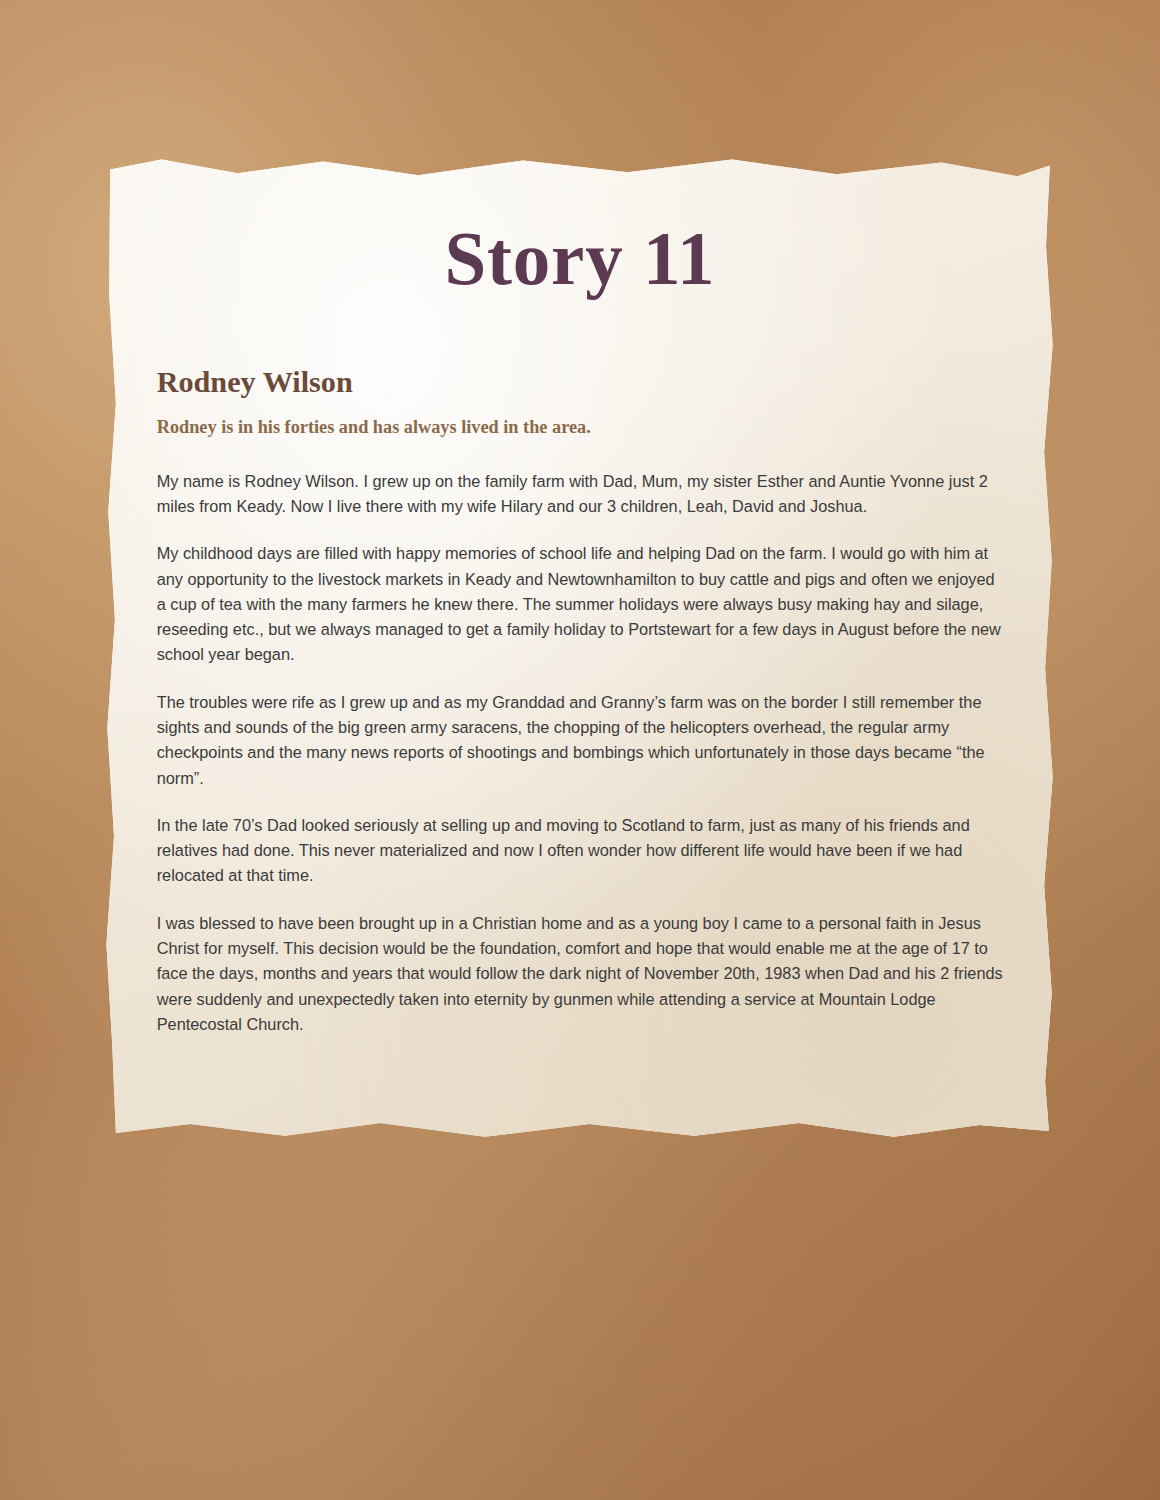Story 11
Rodney Wilson
Rodney is in his forties and has always lived in the area.
My name is Rodney Wilson. I grew up on the family farm with Dad, Mum, my sister Esther and Auntie Yvonne just 2 miles from Keady. Now I live there with my wife Hilary and our 3 children, Leah, David and Joshua.
My childhood days are filled with happy memories of school life and helping Dad on the farm. I would go with him at any opportunity to the livestock markets in Keady and Newtownhamilton to buy cattle and pigs and often we enjoyed a cup of tea with the many farmers he knew there. The summer holidays were always busy making hay and silage, reseeding etc., but we always managed to get a family holiday to Portstewart for a few days in August before the new school year began.
The troubles were rife as I grew up and as my Granddad and Granny’s farm was on the border I still remember the sights and sounds of the big green army saracens, the chopping of the helicopters overhead, the regular army checkpoints and the many news reports of shootings and bombings which unfortunately in those days became “the norm”.
In the late 70’s Dad looked seriously at selling up and moving to Scotland to farm, just as many of his friends and relatives had done. This never materialized and now I often wonder how different life would have been if we had relocated at that time.
I was blessed to have been brought up in a Christian home and as a young boy I came to a personal faith in Jesus Christ for myself. This decision would be the foundation, comfort and hope that would enable me at the age of 17 to face the days, months and years that would follow the dark night of November 20th, 1983 when Dad and his 2 friends were suddenly and unexpectedly taken into eternity by gunmen while attending a service at Mountain Lodge Pentecostal Church.